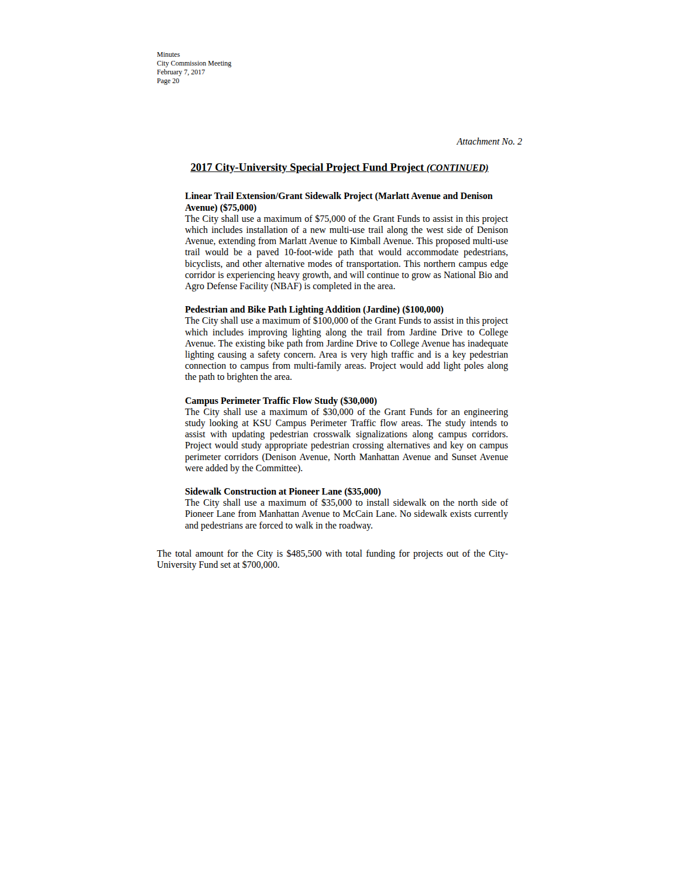Minutes
City Commission Meeting
February 7, 2017
Page 20
Attachment No. 2
2017 City-University Special Project Fund Project (CONTINUED)
Linear Trail Extension/Grant Sidewalk Project (Marlatt Avenue and Denison Avenue) ($75,000)
The City shall use a maximum of $75,000 of the Grant Funds to assist in this project which includes installation of a new multi-use trail along the west side of Denison Avenue, extending from Marlatt Avenue to Kimball Avenue. This proposed multi-use trail would be a paved 10-foot-wide path that would accommodate pedestrians, bicyclists, and other alternative modes of transportation. This northern campus edge corridor is experiencing heavy growth, and will continue to grow as National Bio and Agro Defense Facility (NBAF) is completed in the area.
Pedestrian and Bike Path Lighting Addition (Jardine) ($100,000)
The City shall use a maximum of $100,000 of the Grant Funds to assist in this project which includes improving lighting along the trail from Jardine Drive to College Avenue. The existing bike path from Jardine Drive to College Avenue has inadequate lighting causing a safety concern. Area is very high traffic and is a key pedestrian connection to campus from multi-family areas. Project would add light poles along the path to brighten the area.
Campus Perimeter Traffic Flow Study ($30,000)
The City shall use a maximum of $30,000 of the Grant Funds for an engineering study looking at KSU Campus Perimeter Traffic flow areas. The study intends to assist with updating pedestrian crosswalk signalizations along campus corridors. Project would study appropriate pedestrian crossing alternatives and key on campus perimeter corridors (Denison Avenue, North Manhattan Avenue and Sunset Avenue were added by the Committee).
Sidewalk Construction at Pioneer Lane ($35,000)
The City shall use a maximum of $35,000 to install sidewalk on the north side of Pioneer Lane from Manhattan Avenue to McCain Lane. No sidewalk exists currently and pedestrians are forced to walk in the roadway.
The total amount for the City is $485,500 with total funding for projects out of the City-University Fund set at $700,000.